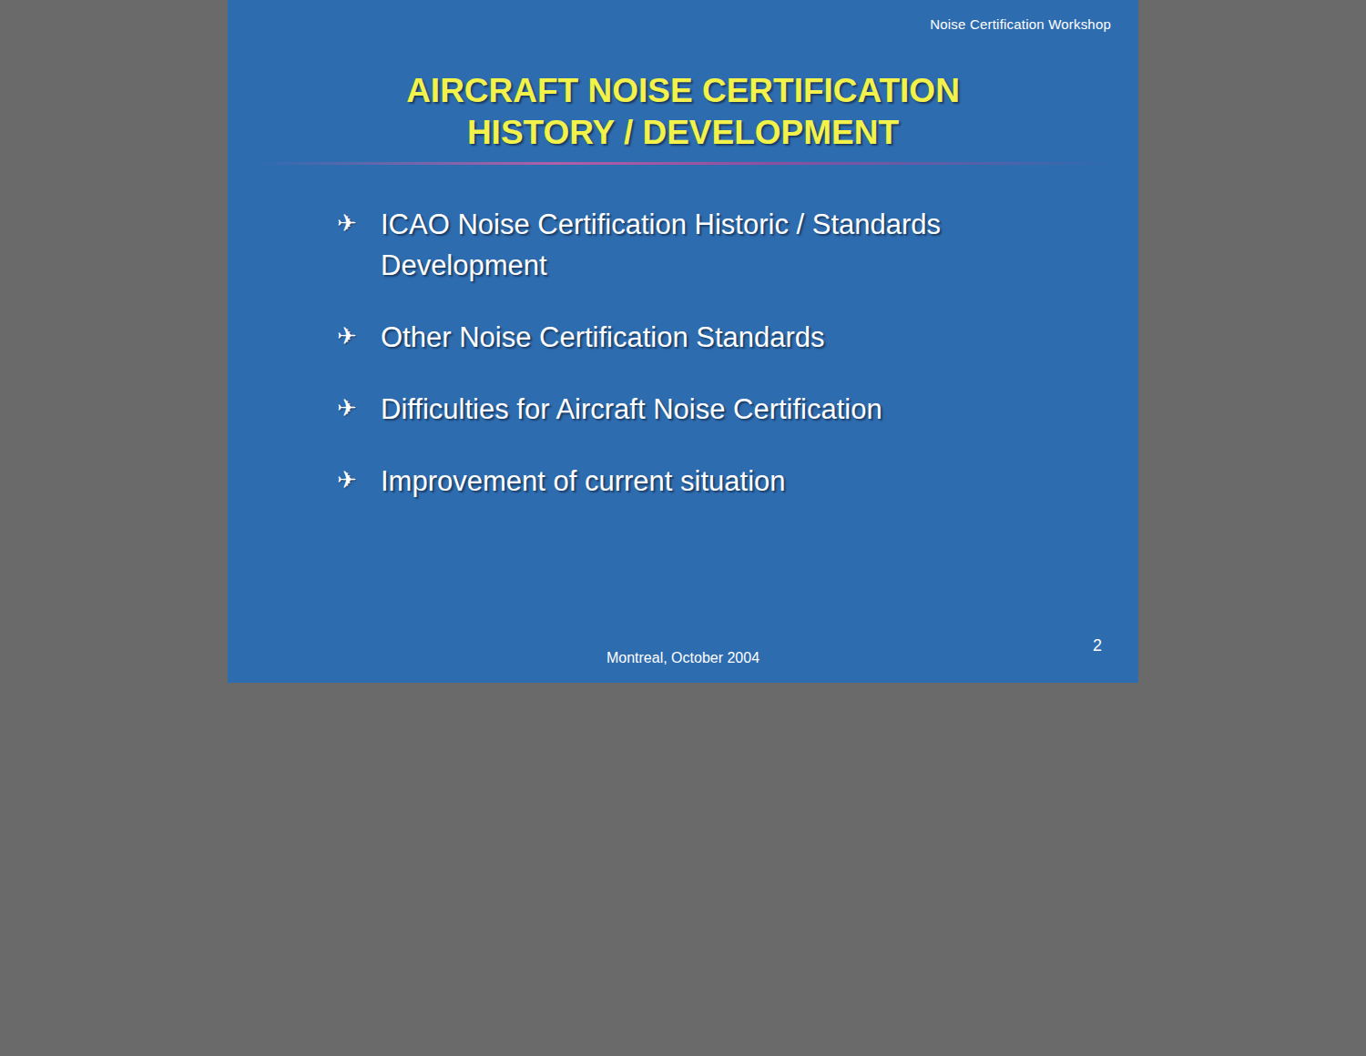Noise Certification Workshop
AIRCRAFT NOISE CERTIFICATION
HISTORY / DEVELOPMENT
ICAO Noise Certification Historic / Standards Development
Other Noise Certification Standards
Difficulties for Aircraft Noise Certification
Improvement of current situation
Montreal, October 2004
2